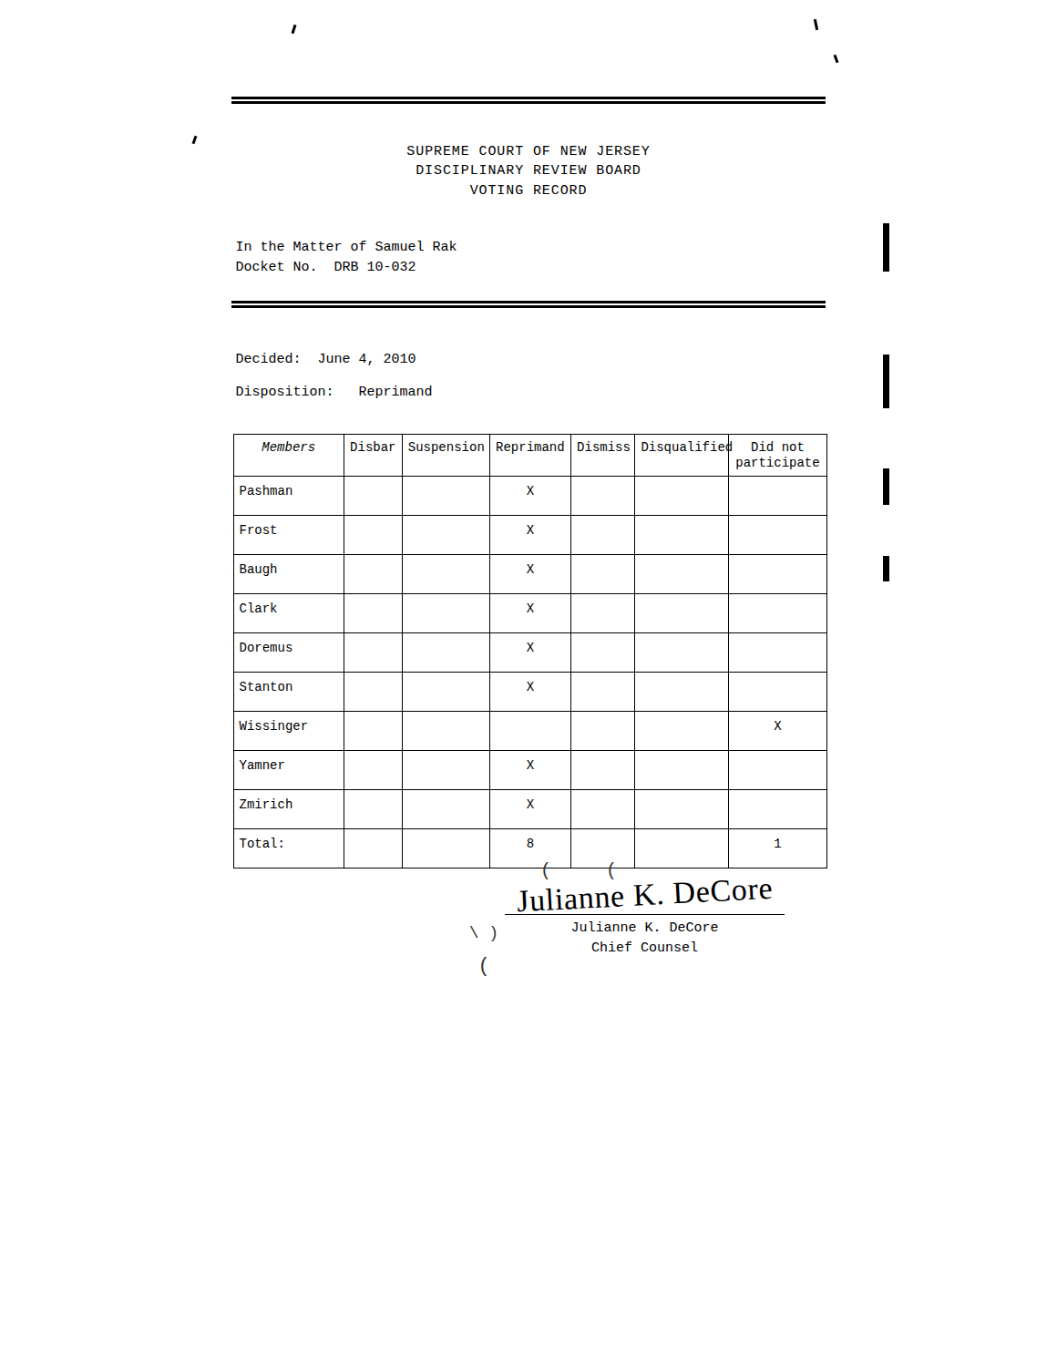SUPREME COURT OF NEW JERSEY
DISCIPLINARY REVIEW BOARD
VOTING RECORD
In the Matter of Samuel Rak
Docket No. DRB 10-032
Decided: June 4, 2010
Disposition: Reprimand
| Members | Disbar | Suspension | Reprimand | Dismiss | Disqualified | Did not participate |
| --- | --- | --- | --- | --- | --- | --- |
| Pashman | | | X | | | |
| Frost | | | X | | | |
| Baugh | | | X | | | |
| Clark | | | X | | | |
| Doremus | | | X | | | |
| Stanton | | | X | | | |
| Wissinger | | | | | | X |
| Yamner | | | X | | | |
| Zmirich | | | X | | | |
| Total: | | | 8 | | | 1 |
( (
\ )
(
Julianne K. DeCore
Julianne K. DeCore
Chief Counsel